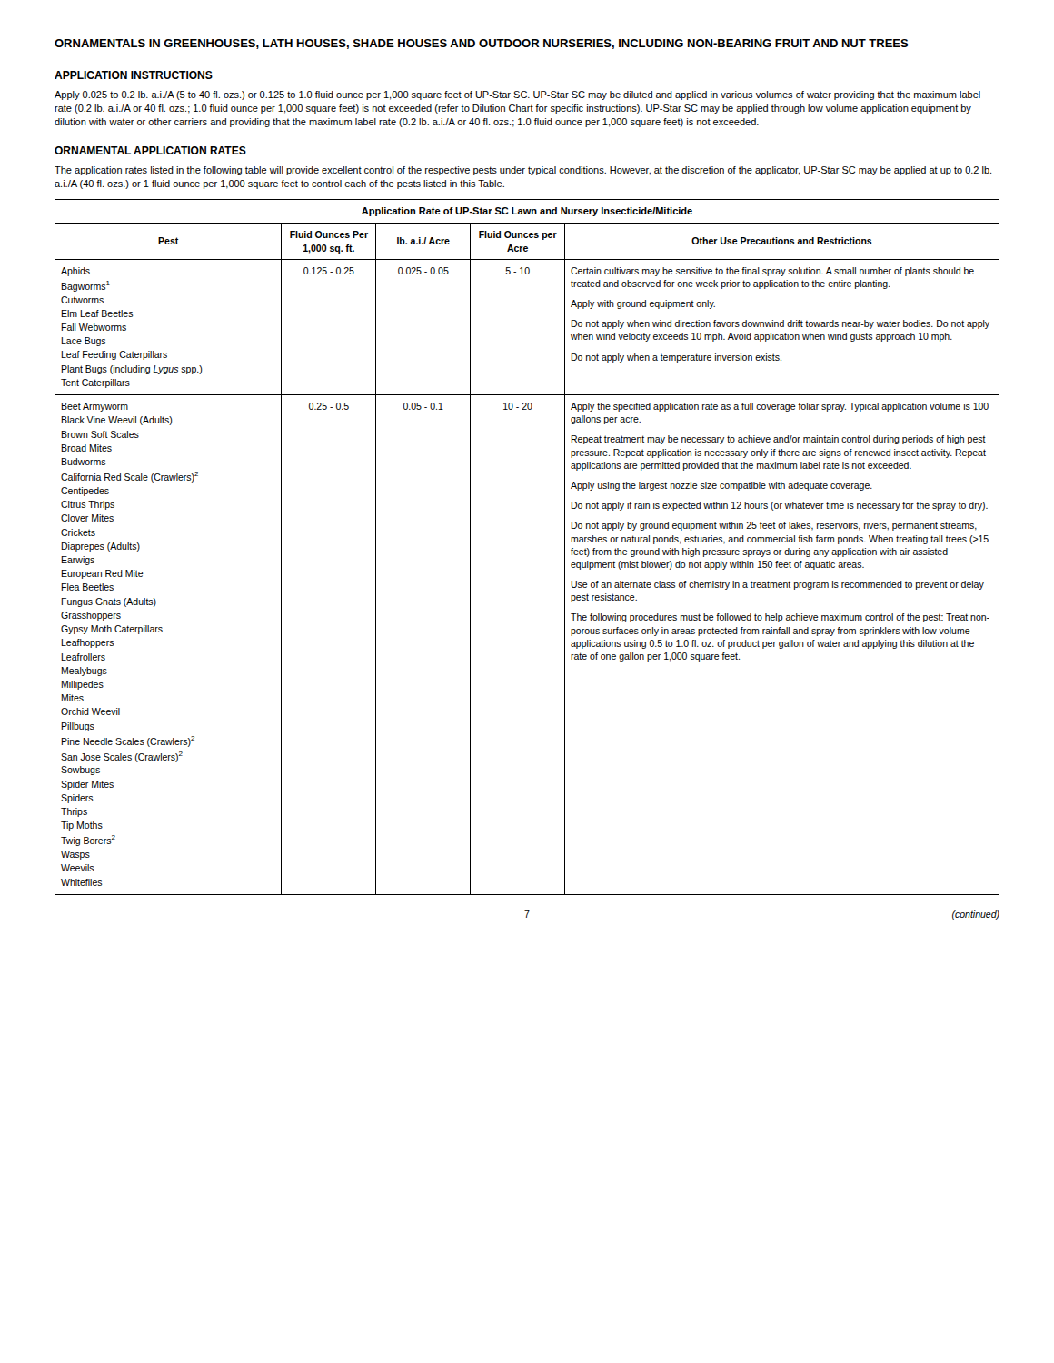Ornamentals in Greenhouses, Lath Houses, Shade Houses and Outdoor Nurseries, Including Non-Bearing Fruit and Nut Trees
Application Instructions
Apply 0.025 to 0.2 lb. a.i./A (5 to 40 fl. ozs.) or 0.125 to 1.0 fluid ounce per 1,000 square feet of UP-Star SC. UP-Star SC may be diluted and applied in various volumes of water providing that the maximum label rate (0.2 lb. a.i./A or 40 fl. ozs.; 1.0 fluid ounce per 1,000 square feet) is not exceeded (refer to Dilution Chart for specific instructions). UP-Star SC may be applied through low volume application equipment by dilution with water or other carriers and providing that the maximum label rate (0.2 lb. a.i./A or 40 fl. ozs.; 1.0 fluid ounce per 1,000 square feet) is not exceeded.
Ornamental Application Rates
The application rates listed in the following table will provide excellent control of the respective pests under typical conditions. However, at the discretion of the applicator, UP-Star SC may be applied at up to 0.2 lb. a.i./A (40 fl. ozs.) or 1 fluid ounce per 1,000 square feet to control each of the pests listed in this Table.
Application Rate of UP-Star SC Lawn and Nursery Insecticide/Miticide
| Pest | Fluid Ounces Per 1,000 sq. ft. | lb. a.i./ Acre | Fluid Ounces per Acre | Other Use Precautions and Restrictions |
| --- | --- | --- | --- | --- |
| Aphids Bagworms 1 Cutworms Elm Leaf Beetles Fall Webworms Lace Bugs Leaf Feeding Caterpillars Plant Bugs (including Lygus spp.) Tent Caterpillars | 0.125 - 0.25 | 0.025 - 0.05 | 5 - 10 | Certain cultivars may be sensitive to the final spray solution. A small number of plants should be treated and observed for one week prior to application to the entire planting. Apply with ground equipment only. Do not apply when wind direction favors downwind drift towards near-by water bodies. Do not apply when wind velocity exceeds 10 mph. Avoid application when wind gusts approach 10 mph. Do not apply when a temperature inversion exists. |
| Beet Armyworm Black Vine Weevil (Adults) Brown Soft Scales Broad Mites Budworms California Red Scale (Crawlers) 2 Centipedes Citrus Thrips Clover Mites Crickets Diaprepes (Adults) Earwigs European Red Mite Flea Beetles Fungus Gnats (Adults) Grasshoppers Gypsy Moth Caterpillars Leafhoppers Leafrollers Mealybugs Millipedes Mites Orchid Weevil Pillbugs Pine Needle Scales (Crawlers) 2 San Jose Scales (Crawlers) 2 Sowbugs Spider Mites Spiders Thrips Tip Moths Twig Borers 2 Wasps Weevils Whiteflies | 0.25 - 0.5 | 0.05 - 0.1 | 10 - 20 | Apply the specified application rate as a full coverage foliar spray. Typical application volume is 100 gallons per acre. Repeat treatment may be necessary to achieve and/or maintain control during periods of high pest pressure. Repeat application is necessary only if there are signs of renewed insect activity. Repeat applications are permitted provided that the maximum label rate is not exceeded. Apply using the largest nozzle size compatible with adequate coverage. Do not apply if rain is expected within 12 hours (or whatever time is necessary for the spray to dry). Do not apply by ground equipment within 25 feet of lakes, reservoirs, rivers, permanent streams, marshes or natural ponds, estuaries, and commercial fish farm ponds. When treating tall trees (>15 feet) from the ground with high pressure sprays or during any application with air assisted equipment (mist blower) do not apply within 150 feet of aquatic areas. Use of an alternate class of chemistry in a treatment program is recommended to prevent or delay pest resistance. The following procedures must be followed to help achieve maximum control of the pest: Treat non-porous surfaces only in areas protected from rainfall and spray from sprinklers with low volume applications using 0.5 to 1.0 fl. oz. of product per gallon of water and applying this dilution at the rate of one gallon per 1,000 square feet. |
7
(continued)